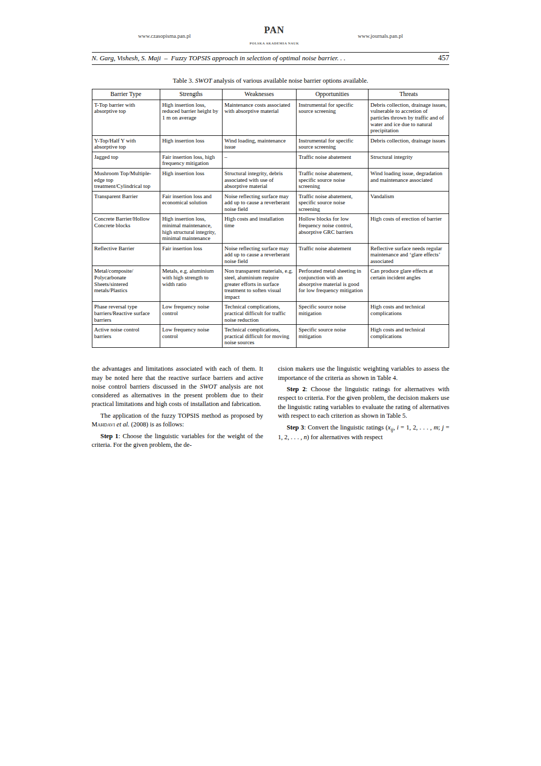www.czasopisma.pan.pl PAN
POLSKA AKADEMIA NAUK www.journals.pan.pl
N. Garg, Vishesh, S. Maji – Fuzzy TOPSIS approach in selection of optimal noise barrier. . . 457
Table 3. SWOT analysis of various available noise barrier options available.
| Barrier Type | Strengths | Weaknesses | Opportunities | Threats |
| --- | --- | --- | --- | --- |
| T-Top barrier with absorptive top | High insertion loss, reduced barrier height by 1 m on average | Maintenance costs associated with absorptive material | Instrumental for specific source screening | Debris collection, drainage issues, vulnerable to accretion of particles thrown by traffic and of water and ice due to natural precipitation |
| Y-Top/Half Y with absorptive top | High insertion loss | Wind loading, maintenance issue | Instrumental for specific source screening | Debris collection, drainage issues |
| Jagged top | Fair insertion loss, high frequency mitigation | – | Traffic noise abatement | Structural integrity |
| Mushroom Top/Multiple-edge top treatment/Cylindrical top | High insertion loss | Structural integrity, debris associated with use of absorptive material | Traffic noise abatement, specific source noise screening | Wind loading issue, degradation and maintenance associated |
| Transparent Barrier | Fair insertion loss and economical solution | Noise reflecting surface may add up to cause a reverberant noise field | Traffic noise abatement, specific source noise screening | Vandalism |
| Concrete Barrier/Hollow Concrete blocks | High insertion loss, minimal maintenance, high structural integrity, minimal maintenance | High costs and installation time | Hollow blocks for low frequency noise control, absorptive GRC barriers | High costs of erection of barrier |
| Reflective Barrier | Fair insertion loss | Noise reflecting surface may add up to cause a reverberant noise field | Traffic noise abatement | Reflective surface needs regular maintenance and ‘glare effects’ associated |
| Metal/composite/ Polycarbonate Sheets/sintered metals/Plastics | Metals, e.g. aluminium with high strength to width ratio | Non transparent materials, e.g. steel, aluminium require greater efforts in surface treatment to soften visual impact | Perforated metal sheeting in conjunction with an absorptive material is good for low frequency mitigation | Can produce glare effects at certain incident angles |
| Phase reversal type barriers/Reactive surface barriers | Low frequency noise control | Technical complications, practical difficult for traffic noise reduction | Specific source noise mitigation | High costs and technical complications |
| Active noise control barriers | Low frequency noise control | Technical complications, practical difficult for moving noise sources | Specific source noise mitigation | High costs and technical complications |
the advantages and limitations associated with each of them. It may be noted here that the reactive surface barriers and active noise control barriers discussed in the SWOT analysis are not considered as alternatives in the present problem due to their practical limitations and high costs of installation and fabrication.
The application of the fuzzy TOPSIS method as proposed by Mahdavi et al. (2008) is as follows:
Step 1: Choose the linguistic variables for the weight of the criteria. For the given problem, the de-
cision makers use the linguistic weighting variables to assess the importance of the criteria as shown in Table 4.
Step 2: Choose the linguistic ratings for alternatives with respect to criteria. For the given problem, the decision makers use the linguistic rating variables to evaluate the rating of alternatives with respect to each criterion as shown in Table 5.
Step 3: Convert the linguistic ratings (xij, i = 1, 2, . . . , m; j = 1, 2, . . . , n) for alternatives with respect